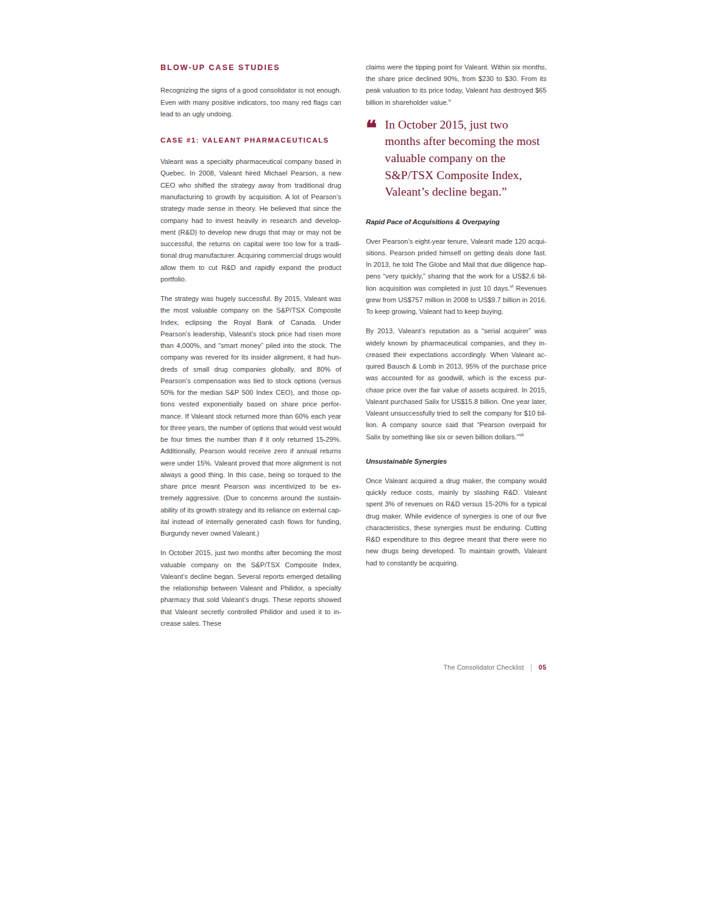Blow-up Case Studies
Recognizing the signs of a good consolidator is not enough. Even with many positive indicators, too many red flags can lead to an ugly undoing.
Case #1: Valeant Pharmaceuticals
Valeant was a specialty pharmaceutical company based in Quebec. In 2008, Valeant hired Michael Pearson, a new CEO who shifted the strategy away from traditional drug manufacturing to growth by acquisition. A lot of Pearson’s strategy made sense in theory. He believed that since the company had to invest heavily in research and development (R&D) to develop new drugs that may or may not be successful, the returns on capital were too low for a traditional drug manufacturer. Acquiring commercial drugs would allow them to cut R&D and rapidly expand the product portfolio.
The strategy was hugely successful. By 2015, Valeant was the most valuable company on the S&P/TSX Composite Index, eclipsing the Royal Bank of Canada. Under Pearson’s leadership, Valeant’s stock price had risen more than 4,000%, and “smart money” piled into the stock. The company was revered for its insider alignment, it had hundreds of small drug companies globally, and 80% of Pearson’s compensation was tied to stock options (versus 50% for the median S&P 500 Index CEO), and those options vested exponentially based on share price performance. If Valeant stock returned more than 60% each year for three years, the number of options that would vest would be four times the number than if it only returned 15-29%. Additionally, Pearson would receive zero if annual returns were under 15%. Valeant proved that more alignment is not always a good thing. In this case, being so torqued to the share price meant Pearson was incentivized to be extremely aggressive. (Due to concerns around the sustainability of its growth strategy and its reliance on external capital instead of internally generated cash flows for funding, Burgundy never owned Valeant.)
In October 2015, just two months after becoming the most valuable company on the S&P/TSX Composite Index, Valeant’s decline began. Several reports emerged detailing the relationship between Valeant and Philidor, a specialty pharmacy that sold Valeant’s drugs. These reports showed that Valeant secretly controlled Philidor and used it to increase sales. These
claims were the tipping point for Valeant. Within six months, the share price declined 90%, from $230 to $30. From its peak valuation to its price today, Valeant has destroyed $65 billion in shareholder value.v
❝
In October 2015, just two months after becoming the most valuable company on the S&P/TSX Composite Index, Valeant’s decline began.”
Rapid Pace of Acquisitions & Overpaying
Over Pearson’s eight-year tenure, Valeant made 120 acquisitions. Pearson prided himself on getting deals done fast. In 2013, he told The Globe and Mail that due diligence happens “very quickly,” sharing that the work for a US$2.6 billion acquisition was completed in just 10 days.vi Revenues grew from US$757 million in 2008 to US$9.7 billion in 2016. To keep growing, Valeant had to keep buying.
By 2013, Valeant’s reputation as a “serial acquirer” was widely known by pharmaceutical companies, and they increased their expectations accordingly. When Valeant acquired Bausch & Lomb in 2013, 95% of the purchase price was accounted for as goodwill, which is the excess purchase price over the fair value of assets acquired. In 2015, Valeant purchased Salix for US$15.8 billion. One year later, Valeant unsuccessfully tried to sell the company for $10 billion. A company source said that “Pearson overpaid for Salix by something like six or seven billion dollars.”vii
Unsustainable Synergies
Once Valeant acquired a drug maker, the company would quickly reduce costs, mainly by slashing R&D. Valeant spent 3% of revenues on R&D versus 15-20% for a typical drug maker. While evidence of synergies is one of our five characteristics, these synergies must be enduring. Cutting R&D expenditure to this degree meant that there were no new drugs being developed. To maintain growth, Valeant had to constantly be acquiring.
The Consolidator Checklist 05